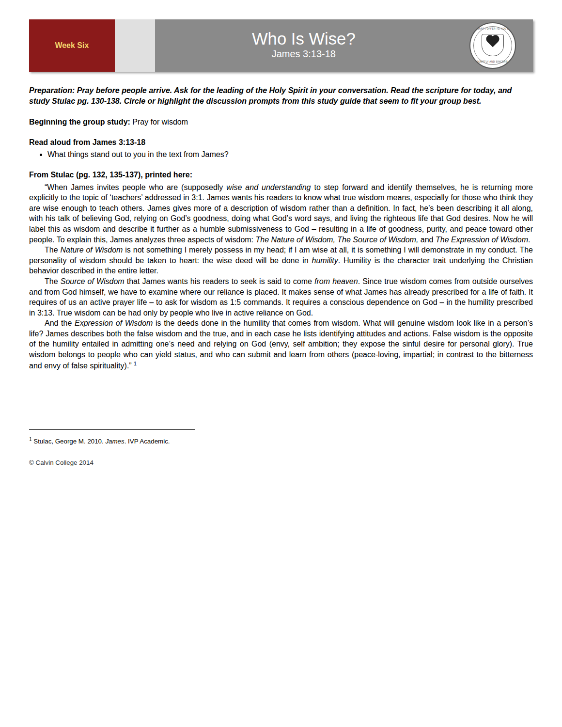Week Six
Who Is Wise?
James 3:13-18
My heart I offer to you Lord
Promptly and sincerely
Preparation: Pray before people arrive. Ask for the leading of the Holy Spirit in your conversation. Read the scripture for today, and study Stulac pg. 130-138. Circle or highlight the discussion prompts from this study guide that seem to fit your group best.
Beginning the group study: Pray for wisdom
Read aloud from James 3:13-18
What things stand out to you in the text from James?
From Stulac (pg. 132, 135-137), printed here:
“When James invites people who are (supposedly wise and understanding to step forward and identify themselves, he is returning more explicitly to the topic of ‘teachers’ addressed in 3:1. James wants his readers to know what true wisdom means, especially for those who think they are wise enough to teach others. James gives more of a description of wisdom rather than a definition. In fact, he’s been describing it all along, with his talk of believing God, relying on God’s goodness, doing what God’s word says, and living the righteous life that God desires. Now he will label this as wisdom and describe it further as a humble submissiveness to God – resulting in a life of goodness, purity, and peace toward other people. To explain this, James analyzes three aspects of wisdom: The Nature of Wisdom, The Source of Wisdom, and The Expression of Wisdom.
The Nature of Wisdom is not something I merely possess in my head; if I am wise at all, it is something I will demonstrate in my conduct. The personality of wisdom should be taken to heart: the wise deed will be done in humility. Humility is the character trait underlying the Christian behavior described in the entire letter.
The Source of Wisdom that James wants his readers to seek is said to come from heaven. Since true wisdom comes from outside ourselves and from God himself, we have to examine where our reliance is placed. It makes sense of what James has already prescribed for a life of faith. It requires of us an active prayer life – to ask for wisdom as 1:5 commands. It requires a conscious dependence on God – in the humility prescribed in 3:13. True wisdom can be had only by people who live in active reliance on God.
And the Expression of Wisdom is the deeds done in the humility that comes from wisdom. What will genuine wisdom look like in a person’s life? James describes both the false wisdom and the true, and in each case he lists identifying attitudes and actions. False wisdom is the opposite of the humility entailed in admitting one’s need and relying on God (envy, self ambition; they expose the sinful desire for personal glory). True wisdom belongs to people who can yield status, and who can submit and learn from others (peace-loving, impartial; in contrast to the bitterness and envy of false spirituality).” 1
1 Stulac, George M. 2010. James. IVP Academic.
© Calvin College 2014